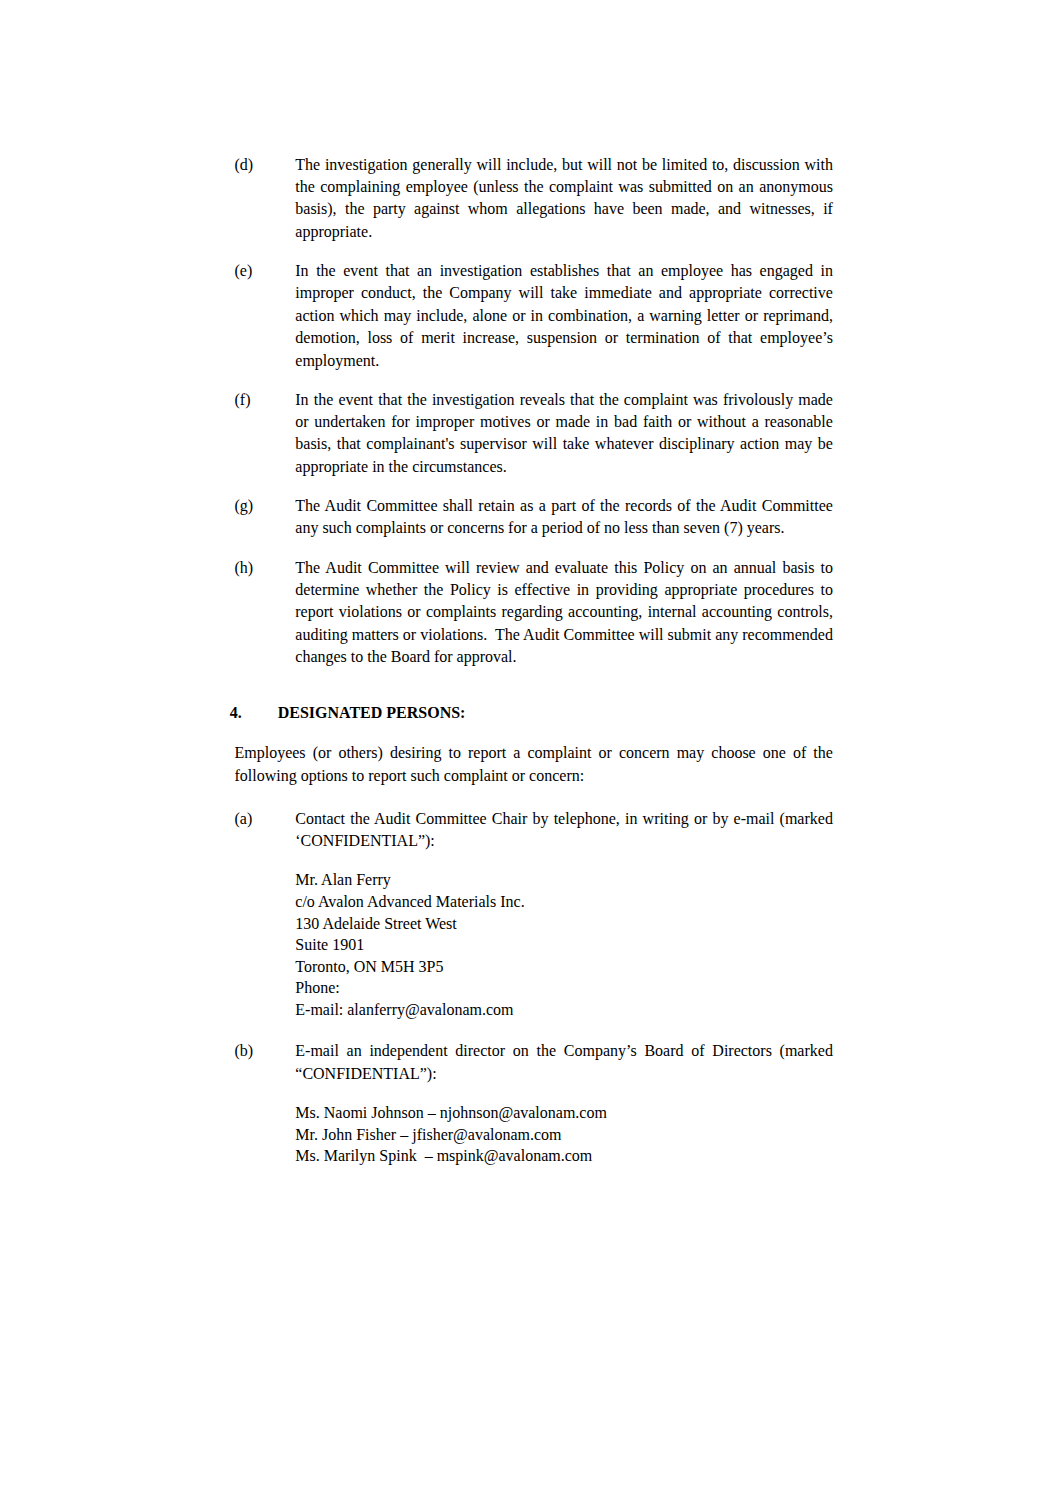(d) The investigation generally will include, but will not be limited to, discussion with the complaining employee (unless the complaint was submitted on an anonymous basis), the party against whom allegations have been made, and witnesses, if appropriate.
(e) In the event that an investigation establishes that an employee has engaged in improper conduct, the Company will take immediate and appropriate corrective action which may include, alone or in combination, a warning letter or reprimand, demotion, loss of merit increase, suspension or termination of that employee’s employment.
(f) In the event that the investigation reveals that the complaint was frivolously made or undertaken for improper motives or made in bad faith or without a reasonable basis, that complainant's supervisor will take whatever disciplinary action may be appropriate in the circumstances.
(g) The Audit Committee shall retain as a part of the records of the Audit Committee any such complaints or concerns for a period of no less than seven (7) years.
(h) The Audit Committee will review and evaluate this Policy on an annual basis to determine whether the Policy is effective in providing appropriate procedures to report violations or complaints regarding accounting, internal accounting controls, auditing matters or violations. The Audit Committee will submit any recommended changes to the Board for approval.
4. DESIGNATED PERSONS:
Employees (or others) desiring to report a complaint or concern may choose one of the following options to report such complaint or concern:
(a) Contact the Audit Committee Chair by telephone, in writing or by e-mail (marked ‘CONFIDENTIAL”):
Mr. Alan Ferry
c/o Avalon Advanced Materials Inc.
130 Adelaide Street West
Suite 1901
Toronto, ON M5H 3P5
Phone:
E-mail: alanferry@avalonam.com
(b) E-mail an independent director on the Company’s Board of Directors (marked “CONFIDENTIAL”):
Ms. Naomi Johnson – njohnson@avalonam.com
Mr. John Fisher – jfisher@avalonam.com
Ms. Marilyn Spink – mspink@avalonam.com